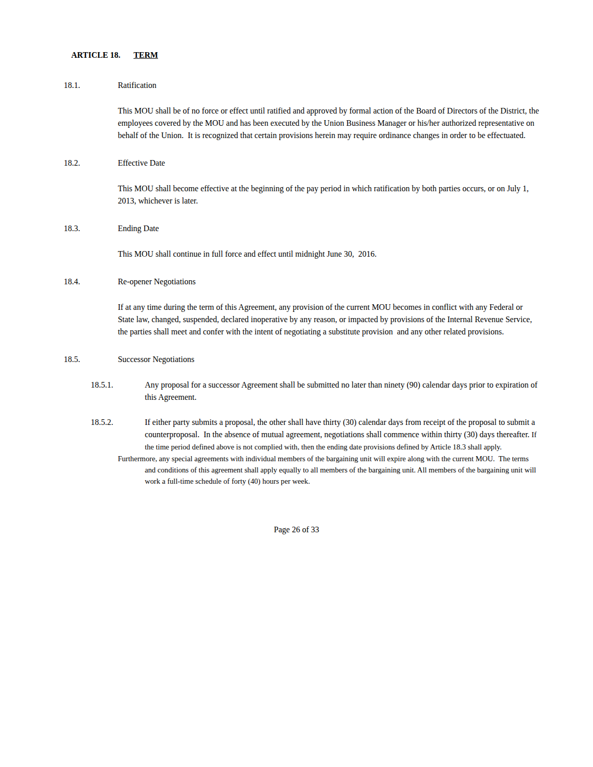ARTICLE 18. TERM
18.1. Ratification
This MOU shall be of no force or effect until ratified and approved by formal action of the Board of Directors of the District, the employees covered by the MOU and has been executed by the Union Business Manager or his/her authorized representative on behalf of the Union. It is recognized that certain provisions herein may require ordinance changes in order to be effectuated.
18.2. Effective Date
This MOU shall become effective at the beginning of the pay period in which ratification by both parties occurs, or on July 1, 2013, whichever is later.
18.3. Ending Date
This MOU shall continue in full force and effect until midnight June 30, 2016.
18.4. Re-opener Negotiations
If at any time during the term of this Agreement, any provision of the current MOU becomes in conflict with any Federal or State law, changed, suspended, declared inoperative by any reason, or impacted by provisions of the Internal Revenue Service, the parties shall meet and confer with the intent of negotiating a substitute provision and any other related provisions.
18.5. Successor Negotiations
18.5.1. Any proposal for a successor Agreement shall be submitted no later than ninety (90) calendar days prior to expiration of this Agreement.
18.5.2. If either party submits a proposal, the other shall have thirty (30) calendar days from receipt of the proposal to submit a counterproposal. In the absence of mutual agreement, negotiations shall commence within thirty (30) days thereafter. If the time period defined above is not complied with, then the ending date provisions defined by Article 18.3 shall apply.
Furthermore, any special agreements with individual members of the bargaining unit will expire along with the current MOU. The terms and conditions of this agreement shall apply equally to all members of the bargaining unit. All members of the bargaining unit will work a full-time schedule of forty (40) hours per week.
Page 26 of 33